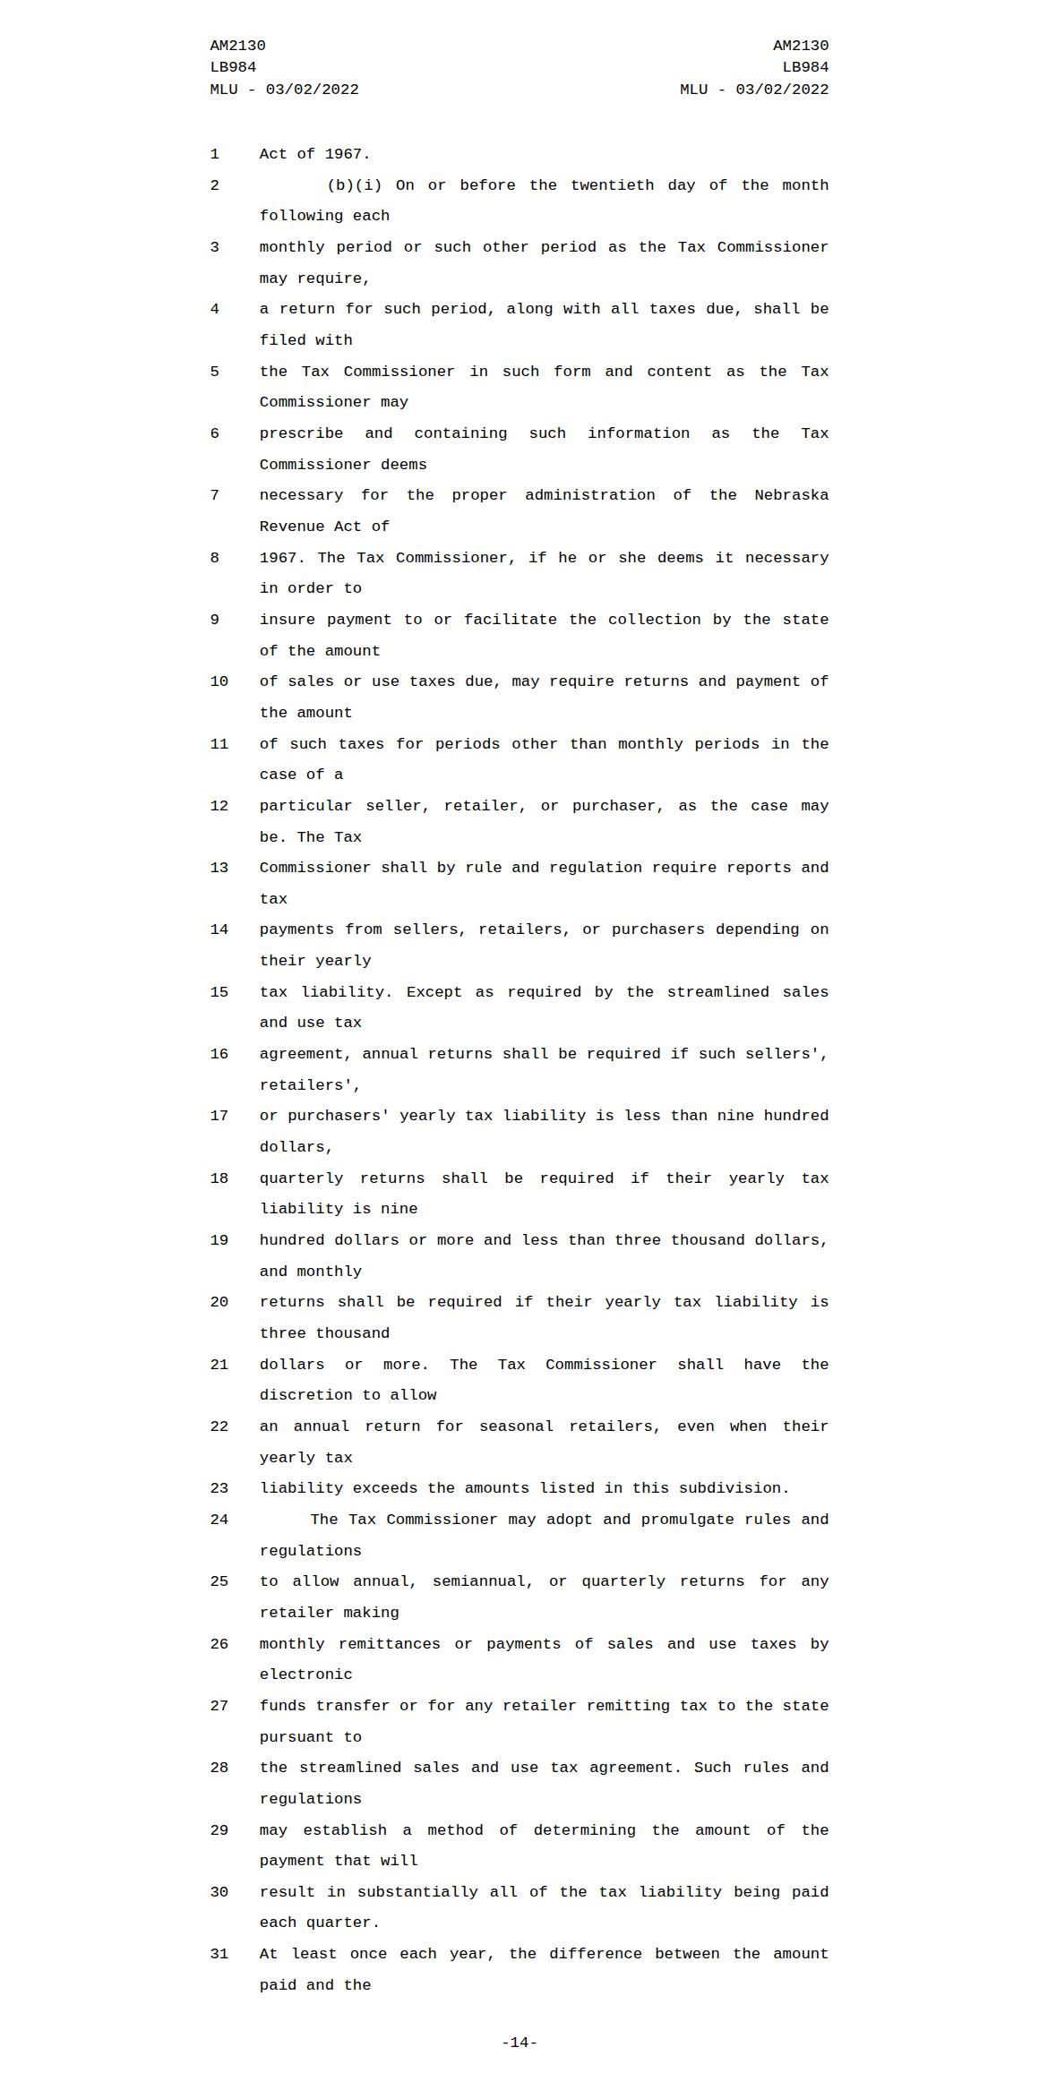AM2130 LB984 MLU - 03/02/2022
AM2130 LB984 MLU - 03/02/2022
Act of 1967.
(b)(i) On or before the twentieth day of the month following each
monthly period or such other period as the Tax Commissioner may require,
a return for such period, along with all taxes due, shall be filed with
the Tax Commissioner in such form and content as the Tax Commissioner may
prescribe and containing such information as the Tax Commissioner deems
necessary for the proper administration of the Nebraska Revenue Act of
1967. The Tax Commissioner, if he or she deems it necessary in order to
insure payment to or facilitate the collection by the state of the amount
of sales or use taxes due, may require returns and payment of the amount
of such taxes for periods other than monthly periods in the case of a
particular seller, retailer, or purchaser, as the case may be. The Tax
Commissioner shall by rule and regulation require reports and tax
payments from sellers, retailers, or purchasers depending on their yearly
tax liability. Except as required by the streamlined sales and use tax
agreement, annual returns shall be required if such sellers', retailers',
or purchasers' yearly tax liability is less than nine hundred dollars,
quarterly returns shall be required if their yearly tax liability is nine
hundred dollars or more and less than three thousand dollars, and monthly
returns shall be required if their yearly tax liability is three thousand
dollars or more. The Tax Commissioner shall have the discretion to allow
an annual return for seasonal retailers, even when their yearly tax
liability exceeds the amounts listed in this subdivision.
The Tax Commissioner may adopt and promulgate rules and regulations
to allow annual, semiannual, or quarterly returns for any retailer making
monthly remittances or payments of sales and use taxes by electronic
funds transfer or for any retailer remitting tax to the state pursuant to
the streamlined sales and use tax agreement. Such rules and regulations
may establish a method of determining the amount of the payment that will
result in substantially all of the tax liability being paid each quarter.
At least once each year, the difference between the amount paid and the
-14-